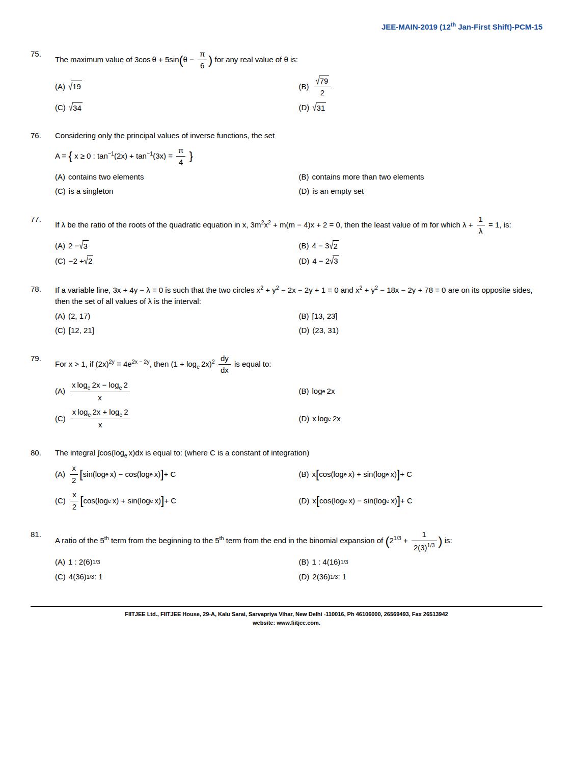JEE-MAIN-2019 (12th Jan-First Shift)-PCM-15
75.
The maximum value of 3cos θ + 5sin(θ − π 6) for any real value of θ is:
(A) √19
(B) √792
(C) √34
(D) √31
76.
Considering only the principal values of inverse functions, the set
A = { x ≥ 0 : tan−1(2x) + tan−1(3x) = π 4 }
(A) contains two elements
(B) contains more than two elements
(C) is a singleton
(D) is an empty set
77.
If λ be the ratio of the roots of the quadratic equation in x, 3m2x2 + m(m − 4)x + 2 = 0, then the least value of m for which λ + 1 λ = 1, is:
(A) 2 − √3
(B) 4 − 3√2
(C) −2 + √2
(D) 4 − 2√3
78.
If a variable line, 3x + 4y − λ = 0 is such that the two circles x2 + y2 − 2x − 2y + 1 = 0 and x2 + y2 − 18x − 2y + 78 = 0 are on its opposite sides, then the set of all values of λ is the interval:
(A) (2, 17)
(B) [13, 23]
(C) [12, 21]
(D) (23, 31)
79.
For x > 1, if (2x)2y = 4e2x − 2y, then (1 + loge 2x)2 dy dx is equal to:
(A) x loge 2x − loge 2 x
(B) loge 2x
(C) x loge 2x + loge 2 x
(D) x loge 2x
80.
The integral ∫cos(loge x)dx is equal to: (where C is a constant of integration)
(A) x 2[sin(loge x) − cos(loge x)] + C
(B) x[cos(loge x) + sin(loge x)] + C
(C) x 2[cos(loge x) + sin(loge x)] + C
(D) x[cos(loge x) − sin(loge x)] + C
81.
A ratio of the 5th term from the beginning to the 5th term from the end in the binomial expansion of (21/3 + 12(3)1/3) is:
(A) 1 : 2(6)1/3
(B) 1 : 4(16)1/3
(C) 4(36)1/3 : 1
(D) 2(36)1/3 : 1
FIITJEE Ltd., FIITJEE House, 29-A, Kalu Sarai, Sarvapriya Vihar, New Delhi -110016, Ph 46106000, 26569493, Fax 26513942
website: www.fiitjee.com.